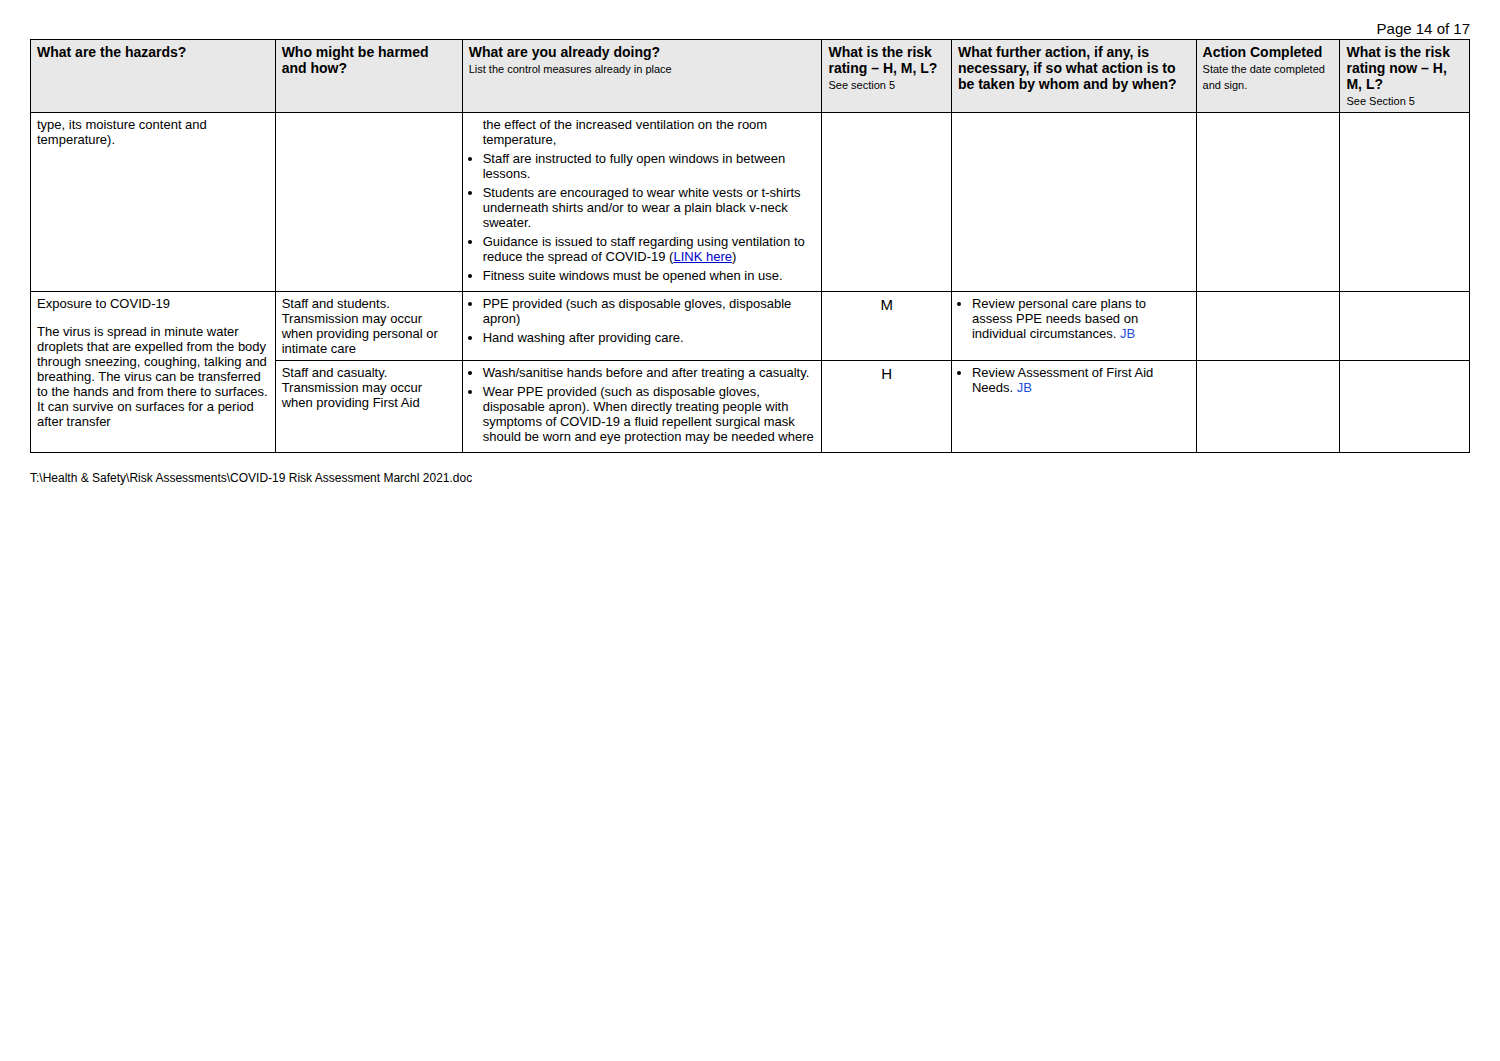Page 14 of 17
| What are the hazards? | Who might be harmed and how? | What are you already doing? List the control measures already in place | What is the risk rating – H, M, L? See section 5 | What further action, if any, is necessary, if so what action is to be taken by whom and by when? | Action Completed State the date completed and sign. | What is the risk rating now – H, M, L? See Section 5 |
| --- | --- | --- | --- | --- | --- | --- |
| type, its moisture content and temperature). | | the effect of the increased ventilation on the room temperature, Staff are instructed to fully open windows in between lessons. Students are encouraged to wear white vests or t-shirts underneath shirts and/or to wear a plain black v-neck sweater. Guidance is issued to staff regarding using ventilation to reduce the spread of COVID-19 ( LINK here ) Fitness suite windows must be opened when in use. | | | | |
| Exposure to COVID-19 The virus is spread in minute water droplets that are expelled from the body through sneezing, coughing, talking and breathing. The virus can be transferred to the hands and from there to surfaces. It can survive on surfaces for a period after transfer | Staff and students. Transmission may occur when providing personal or intimate care | PPE provided (such as disposable gloves, disposable apron) Hand washing after providing care. | M | Review personal care plans to assess PPE needs based on individual circumstances. JB | | |
| Staff and casualty. Transmission may occur when providing First Aid | Wash/sanitise hands before and after treating a casualty. Wear PPE provided (such as disposable gloves, disposable apron). When directly treating people with symptoms of COVID-19 a fluid repellent surgical mask should be worn and eye protection may be needed where | H | Review Assessment of First Aid Needs. JB | | |
T:\Health & Safety\Risk Assessments\COVID-19 Risk Assessment Marchl 2021.doc